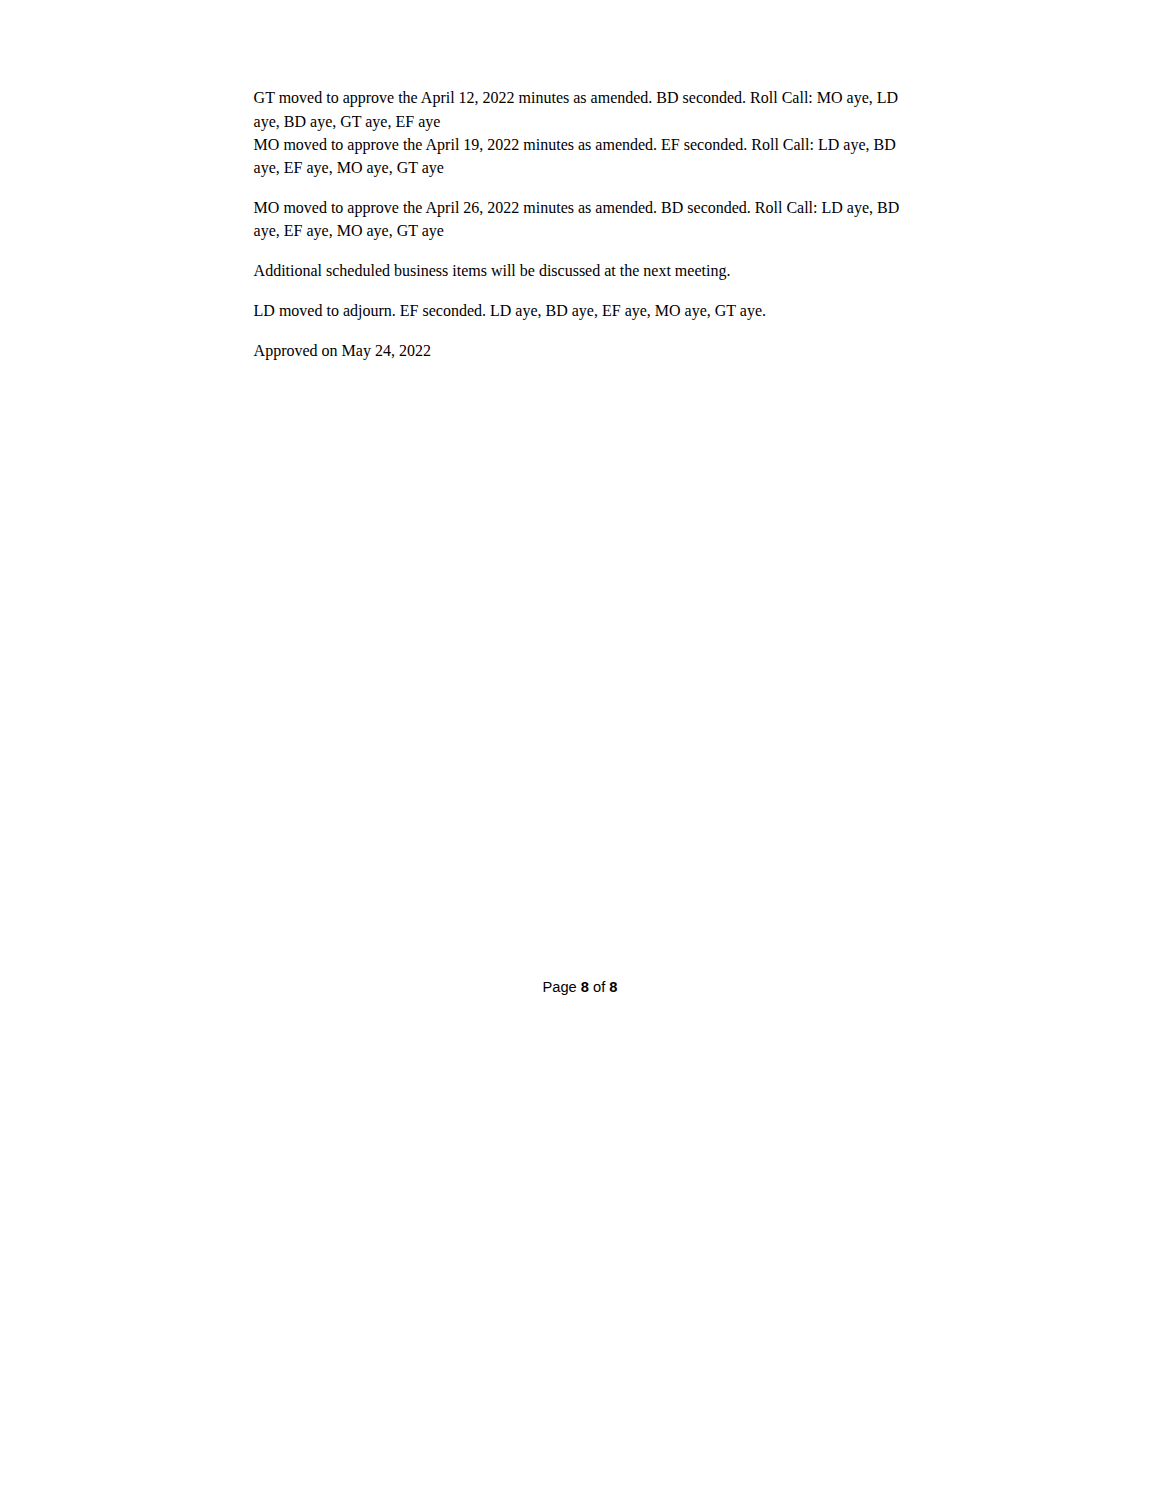GT moved to approve the April 12, 2022 minutes as amended. BD seconded. Roll Call: MO aye, LD aye, BD aye, GT aye, EF aye
MO moved to approve the April 19, 2022 minutes as amended. EF seconded. Roll Call: LD aye, BD aye, EF aye, MO aye, GT aye
MO moved to approve the April 26, 2022 minutes as amended. BD seconded. Roll Call: LD aye, BD aye, EF aye, MO aye, GT aye
Additional scheduled business items will be discussed at the next meeting.
LD moved to adjourn. EF seconded. LD aye, BD aye, EF aye, MO aye, GT aye.
Approved on May 24, 2022
Page 8 of 8